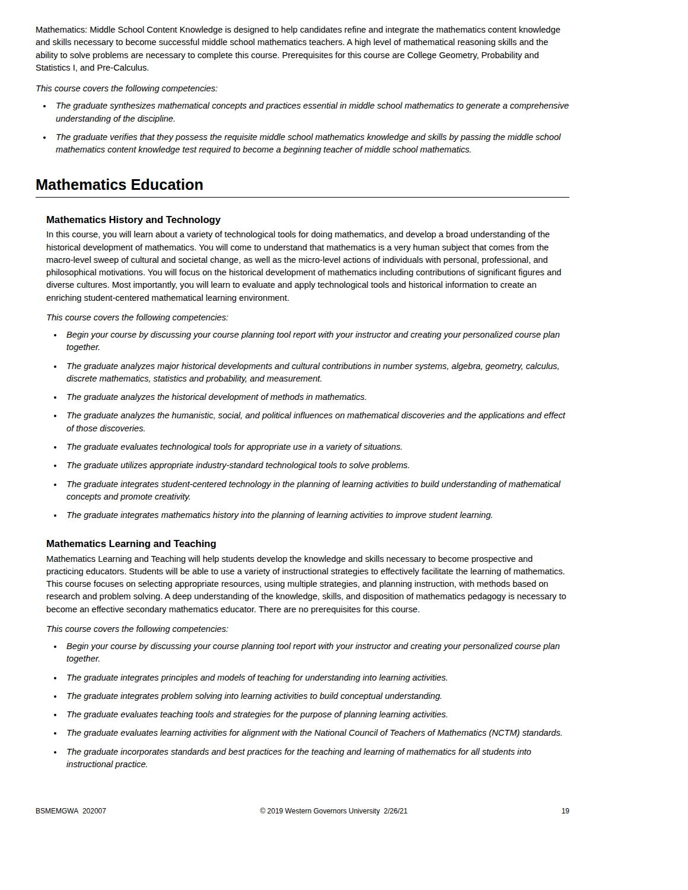Mathematics: Middle School Content Knowledge is designed to help candidates refine and integrate the mathematics content knowledge and skills necessary to become successful middle school mathematics teachers. A high level of mathematical reasoning skills and the ability to solve problems are necessary to complete this course. Prerequisites for this course are College Geometry, Probability and Statistics I, and Pre-Calculus.
This course covers the following competencies:
The graduate synthesizes mathematical concepts and practices essential in middle school mathematics to generate a comprehensive understanding of the discipline.
The graduate verifies that they possess the requisite middle school mathematics knowledge and skills by passing the middle school mathematics content knowledge test required to become a beginning teacher of middle school mathematics.
Mathematics Education
Mathematics History and Technology
In this course, you will learn about a variety of technological tools for doing mathematics, and develop a broad understanding of the historical development of mathematics. You will come to understand that mathematics is a very human subject that comes from the macro-level sweep of cultural and societal change, as well as the micro-level actions of individuals with personal, professional, and philosophical motivations. You will focus on the historical development of mathematics including contributions of significant figures and diverse cultures. Most importantly, you will learn to evaluate and apply technological tools and historical information to create an enriching student-centered mathematical learning environment.
This course covers the following competencies:
Begin your course by discussing your course planning tool report with your instructor and creating your personalized course plan together.
The graduate analyzes major historical developments and cultural contributions in number systems, algebra, geometry, calculus, discrete mathematics, statistics and probability, and measurement.
The graduate analyzes the historical development of methods in mathematics.
The graduate analyzes the humanistic, social, and political influences on mathematical discoveries and the applications and effect of those discoveries.
The graduate evaluates technological tools for appropriate use in a variety of situations.
The graduate utilizes appropriate industry-standard technological tools to solve problems.
The graduate integrates student-centered technology in the planning of learning activities to build understanding of mathematical concepts and promote creativity.
The graduate integrates mathematics history into the planning of learning activities to improve student learning.
Mathematics Learning and Teaching
Mathematics Learning and Teaching will help students develop the knowledge and skills necessary to become prospective and practicing educators. Students will be able to use a variety of instructional strategies to effectively facilitate the learning of mathematics. This course focuses on selecting appropriate resources, using multiple strategies, and planning instruction, with methods based on research and problem solving. A deep understanding of the knowledge, skills, and disposition of mathematics pedagogy is necessary to become an effective secondary mathematics educator. There are no prerequisites for this course.
This course covers the following competencies:
Begin your course by discussing your course planning tool report with your instructor and creating your personalized course plan together.
The graduate integrates principles and models of teaching for understanding into learning activities.
The graduate integrates problem solving into learning activities to build conceptual understanding.
The graduate evaluates teaching tools and strategies for the purpose of planning learning activities.
The graduate evaluates learning activities for alignment with the National Council of Teachers of Mathematics (NCTM) standards.
The graduate incorporates standards and best practices for the teaching and learning of mathematics for all students into instructional practice.
BSMEMGWA 202007 © 2019 Western Governors University 2/26/21 19